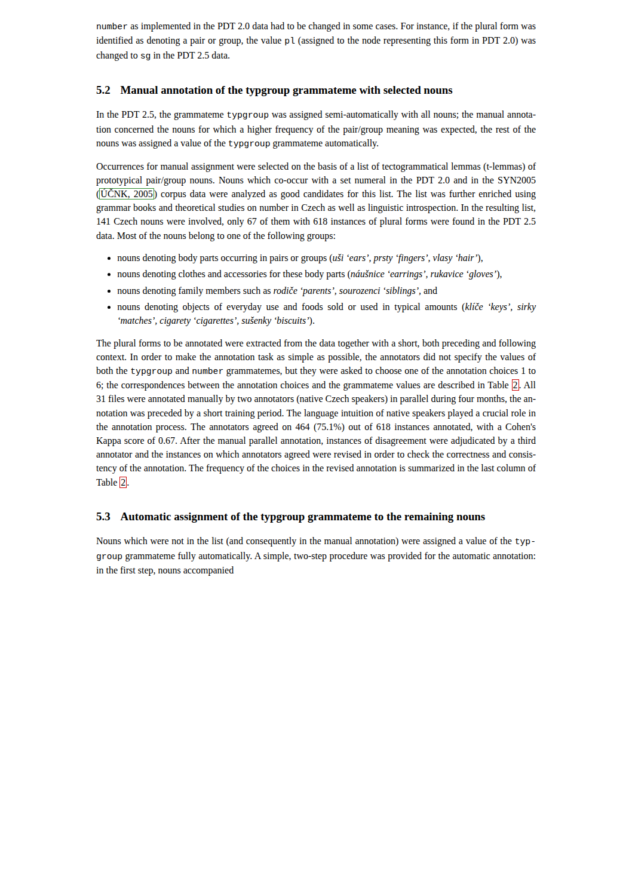number as implemented in the PDT 2.0 data had to be changed in some cases. For instance, if the plural form was identified as denoting a pair or group, the value pl (assigned to the node representing this form in PDT 2.0) was changed to sg in the PDT 2.5 data.
5.2 Manual annotation of the typgroup grammateme with selected nouns
In the PDT 2.5, the grammateme typgroup was assigned semi-automatically with all nouns; the manual annotation concerned the nouns for which a higher frequency of the pair/group meaning was expected, the rest of the nouns was assigned a value of the typgroup grammateme automatically.
Occurrences for manual assignment were selected on the basis of a list of tectogrammatical lemmas (t-lemmas) of prototypical pair/group nouns. Nouns which co-occur with a set numeral in the PDT 2.0 and in the SYN2005 (ÚČNK, 2005) corpus data were analyzed as good candidates for this list. The list was further enriched using grammar books and theoretical studies on number in Czech as well as linguistic introspection. In the resulting list, 141 Czech nouns were involved, only 67 of them with 618 instances of plural forms were found in the PDT 2.5 data. Most of the nouns belong to one of the following groups:
nouns denoting body parts occurring in pairs or groups (uši ‘ears’, prsty ‘fingers’, vlasy ‘hair’),
nouns denoting clothes and accessories for these body parts (náušnice ‘earrings’, rukavice ‘gloves’),
nouns denoting family members such as rodiče ‘parents’, sourozenci ‘siblings’, and
nouns denoting objects of everyday use and foods sold or used in typical amounts (klíče ‘keys’, sirky ‘matches’, cigarety ‘cigarettes’, sušenky ‘biscuits’).
The plural forms to be annotated were extracted from the data together with a short, both preceding and following context. In order to make the annotation task as simple as possible, the annotators did not specify the values of both the typgroup and number grammatemes, but they were asked to choose one of the annotation choices 1 to 6; the correspondences between the annotation choices and the grammateme values are described in Table 2. All 31 files were annotated manually by two annotators (native Czech speakers) in parallel during four months, the annotation was preceded by a short training period. The language intuition of native speakers played a crucial role in the annotation process. The annotators agreed on 464 (75.1%) out of 618 instances annotated, with a Cohen's Kappa score of 0.67. After the manual parallel annotation, instances of disagreement were adjudicated by a third annotator and the instances on which annotators agreed were revised in order to check the correctness and consistency of the annotation. The frequency of the choices in the revised annotation is summarized in the last column of Table 2.
5.3 Automatic assignment of the typgroup grammateme to the remaining nouns
Nouns which were not in the list (and consequently in the manual annotation) were assigned a value of the typgroup grammateme fully automatically. A simple, two-step procedure was provided for the automatic annotation: in the first step, nouns accompanied